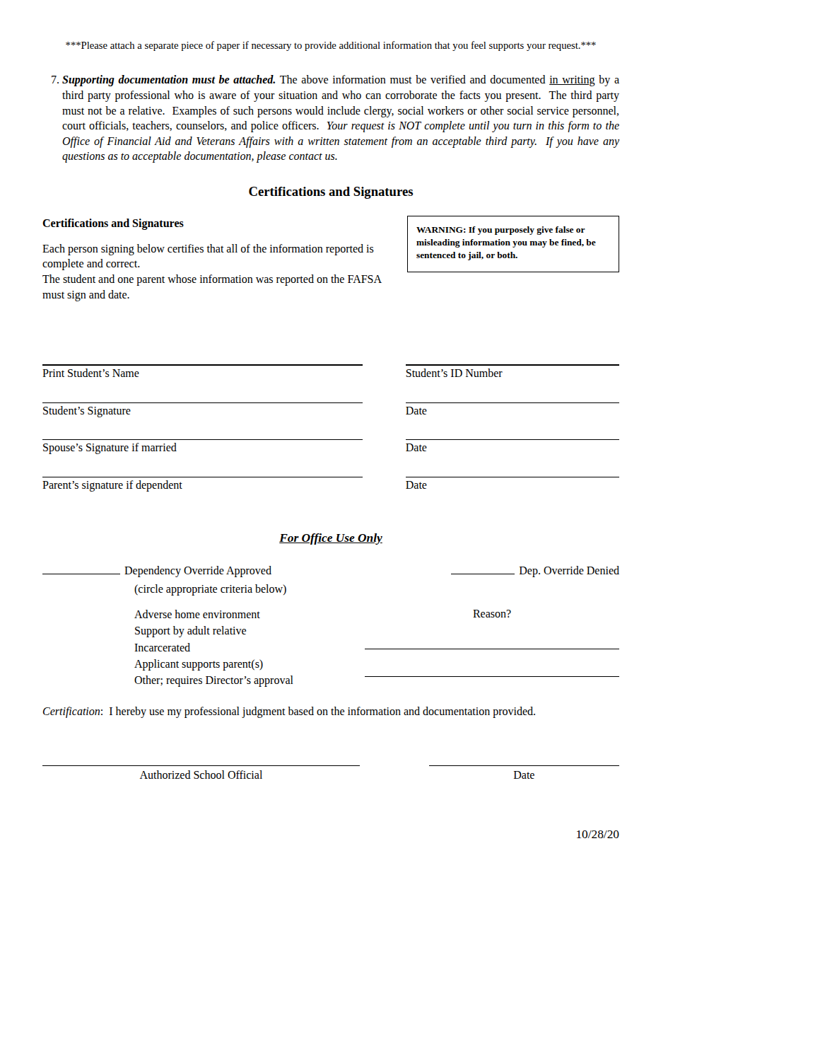***Please attach a separate piece of paper if necessary to provide additional information that you feel supports your request.***
Supporting documentation must be attached. The above information must be verified and documented in writing by a third party professional who is aware of your situation and who can corroborate the facts you present. The third party must not be a relative. Examples of such persons would include clergy, social workers or other social service personnel, court officials, teachers, counselors, and police officers. Your request is NOT complete until you turn in this form to the Office of Financial Aid and Veterans Affairs with a written statement from an acceptable third party. If you have any questions as to acceptable documentation, please contact us.
Certifications and Signatures
Certifications and Signatures
Each person signing below certifies that all of the information reported is complete and correct.
The student and one parent whose information was reported on the FAFSA must sign and date.
WARNING: If you purposely give false or misleading information you may be fined, be sentenced to jail, or both.
| Print Student’s Name | | Student’s ID Number |
| Student’s Signature | | Date |
| Spouse’s Signature if married | | Date |
| Parent’s signature if dependent | | Date |
For Office Use Only
Dependency Override Approved
Dep. Override Denied
(circle appropriate criteria below)
Adverse home environment
Support by adult relative
Incarcerated
Applicant supports parent(s)
Other; requires Director’s approval
Reason?
Certification: I hereby use my professional judgment based on the information and documentation provided.
| Authorized School Official | | Date |
10/28/20